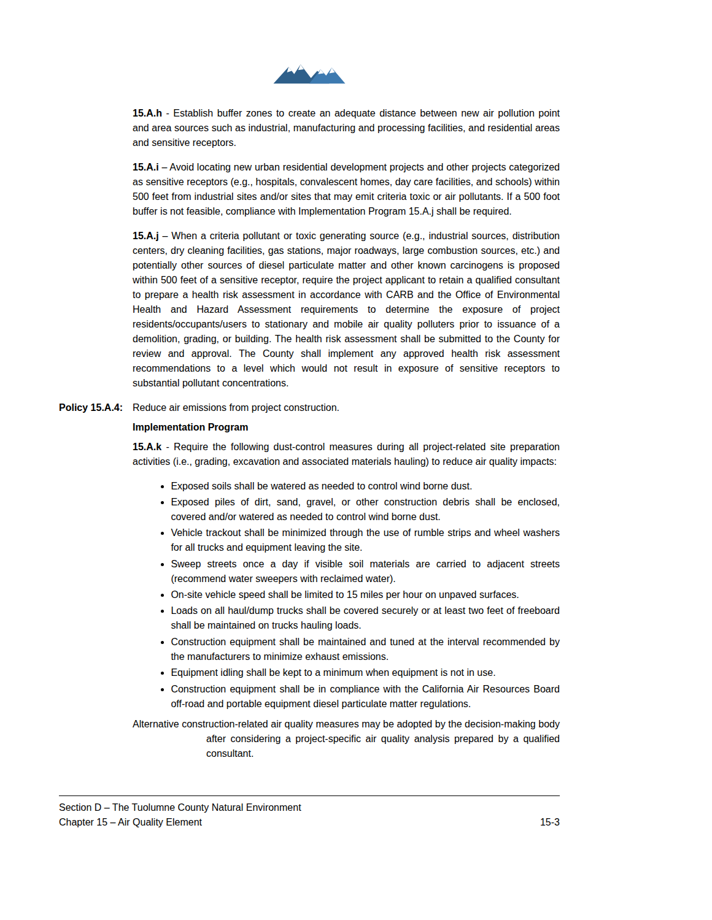15.A.h - Establish buffer zones to create an adequate distance between new air pollution point and area sources such as industrial, manufacturing and processing facilities, and residential areas and sensitive receptors.
15.A.i – Avoid locating new urban residential development projects and other projects categorized as sensitive receptors (e.g., hospitals, convalescent homes, day care facilities, and schools) within 500 feet from industrial sites and/or sites that may emit criteria toxic or air pollutants. If a 500 foot buffer is not feasible, compliance with Implementation Program 15.A.j shall be required.
15.A.j – When a criteria pollutant or toxic generating source (e.g., industrial sources, distribution centers, dry cleaning facilities, gas stations, major roadways, large combustion sources, etc.) and potentially other sources of diesel particulate matter and other known carcinogens is proposed within 500 feet of a sensitive receptor, require the project applicant to retain a qualified consultant to prepare a health risk assessment in accordance with CARB and the Office of Environmental Health and Hazard Assessment requirements to determine the exposure of project residents/occupants/users to stationary and mobile air quality polluters prior to issuance of a demolition, grading, or building. The health risk assessment shall be submitted to the County for review and approval. The County shall implement any approved health risk assessment recommendations to a level which would not result in exposure of sensitive receptors to substantial pollutant concentrations.
Policy 15.A.4:
Reduce air emissions from project construction.
Implementation Program
15.A.k - Require the following dust-control measures during all project-related site preparation activities (i.e., grading, excavation and associated materials hauling) to reduce air quality impacts:
Exposed soils shall be watered as needed to control wind borne dust.
Exposed piles of dirt, sand, gravel, or other construction debris shall be enclosed, covered and/or watered as needed to control wind borne dust.
Vehicle trackout shall be minimized through the use of rumble strips and wheel washers for all trucks and equipment leaving the site.
Sweep streets once a day if visible soil materials are carried to adjacent streets (recommend water sweepers with reclaimed water).
On-site vehicle speed shall be limited to 15 miles per hour on unpaved surfaces.
Loads on all haul/dump trucks shall be covered securely or at least two feet of freeboard shall be maintained on trucks hauling loads.
Construction equipment shall be maintained and tuned at the interval recommended by the manufacturers to minimize exhaust emissions.
Equipment idling shall be kept to a minimum when equipment is not in use.
Construction equipment shall be in compliance with the California Air Resources Board off-road and portable equipment diesel particulate matter regulations.
Alternative construction-related air quality measures may be adopted by the decision-making body after considering a project-specific air quality analysis prepared by a qualified consultant.
Section D – The Tuolumne County Natural Environment
Chapter 15 – Air Quality Element
15-3